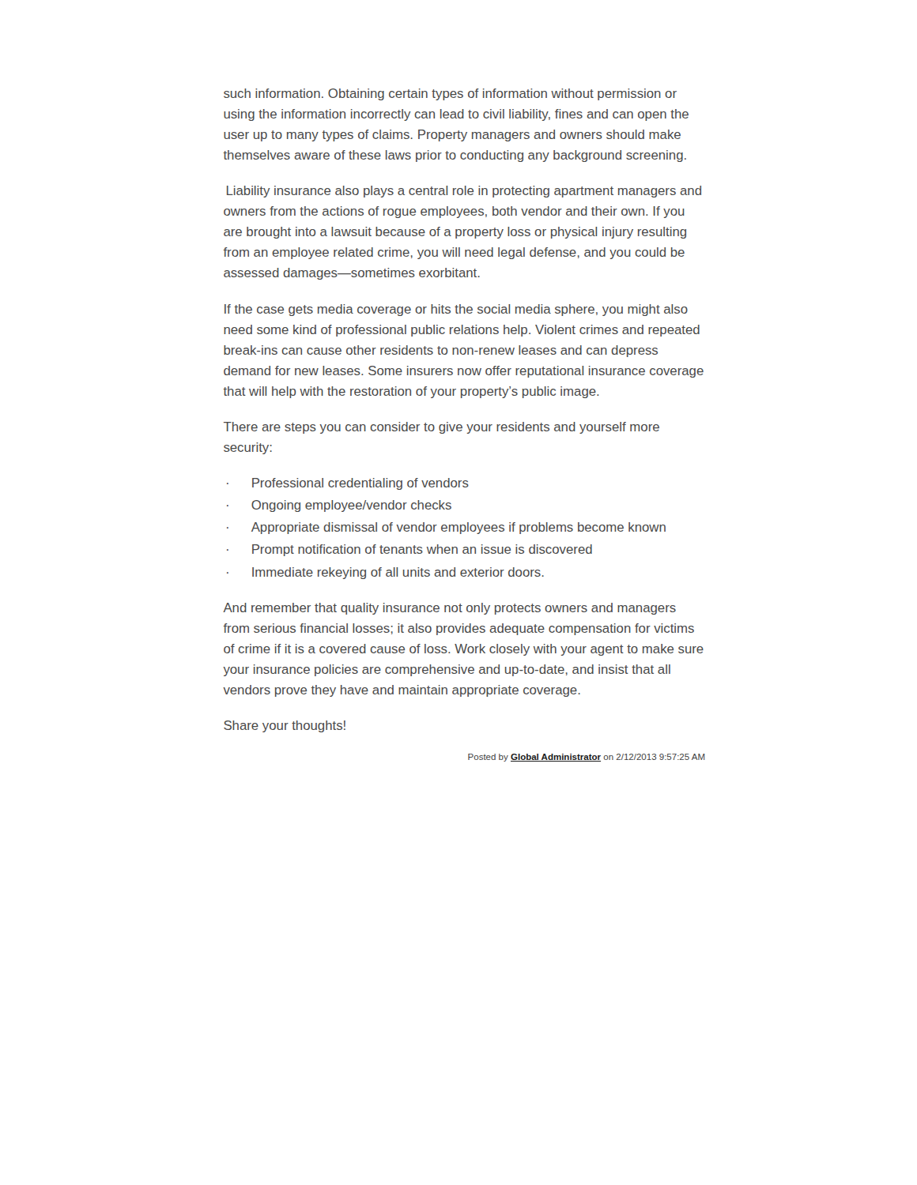such information. Obtaining certain types of information without permission or using the information incorrectly can lead to civil liability, fines and can open the user up to many types of claims. Property managers and owners should make themselves aware of these laws prior to conducting any background screening.
Liability insurance also plays a central role in protecting apartment managers and owners from the actions of rogue employees, both vendor and their own. If you are brought into a lawsuit because of a property loss or physical injury resulting from an employee related crime, you will need legal defense, and you could be assessed damages—sometimes exorbitant.
If the case gets media coverage or hits the social media sphere, you might also need some kind of professional public relations help. Violent crimes and repeated break-ins can cause other residents to non-renew leases and can depress demand for new leases. Some insurers now offer reputational insurance coverage that will help with the restoration of your property’s public image.
There are steps you can consider to give your residents and yourself more security:
Professional credentialing of vendors
Ongoing employee/vendor checks
Appropriate dismissal of vendor employees if problems become known
Prompt notification of tenants when an issue is discovered
Immediate rekeying of all units and exterior doors.
And remember that quality insurance not only protects owners and managers from serious financial losses; it also provides adequate compensation for victims of crime if it is a covered cause of loss. Work closely with your agent to make sure your insurance policies are comprehensive and up-to-date, and insist that all vendors prove they have and maintain appropriate coverage.
Share your thoughts!
Posted by Global Administrator on 2/12/2013 9:57:25 AM